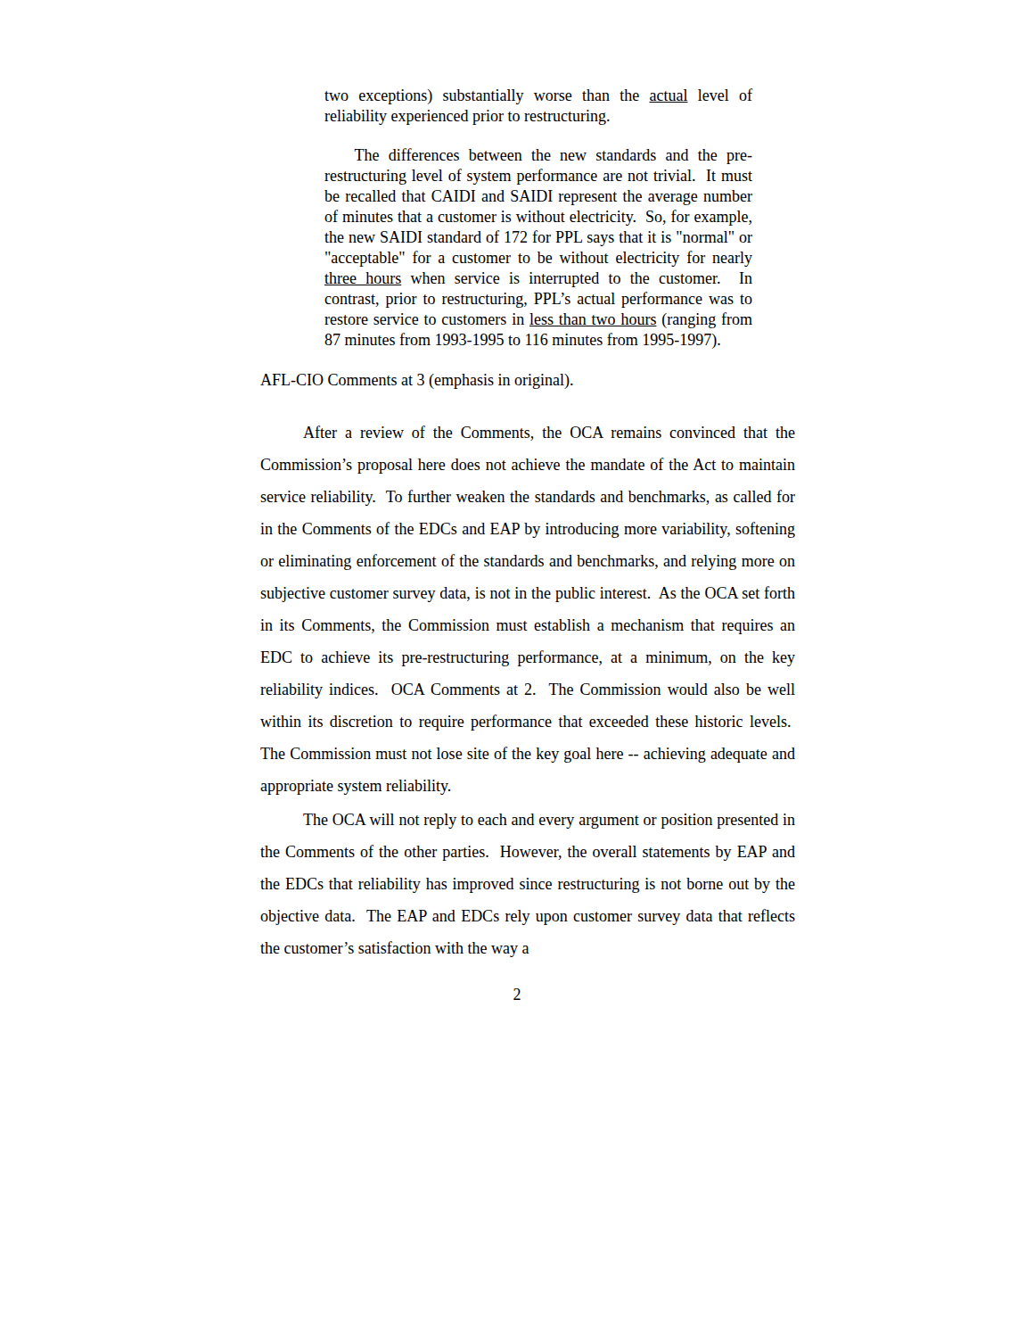two exceptions) substantially worse than the actual level of reliability experienced prior to restructuring.
The differences between the new standards and the pre-restructuring level of system performance are not trivial. It must be recalled that CAIDI and SAIDI represent the average number of minutes that a customer is without electricity. So, for example, the new SAIDI standard of 172 for PPL says that it is "normal" or "acceptable" for a customer to be without electricity for nearly three hours when service is interrupted to the customer. In contrast, prior to restructuring, PPL’s actual performance was to restore service to customers in less than two hours (ranging from 87 minutes from 1993-1995 to 116 minutes from 1995-1997).
AFL-CIO Comments at 3 (emphasis in original).
After a review of the Comments, the OCA remains convinced that the Commission’s proposal here does not achieve the mandate of the Act to maintain service reliability. To further weaken the standards and benchmarks, as called for in the Comments of the EDCs and EAP by introducing more variability, softening or eliminating enforcement of the standards and benchmarks, and relying more on subjective customer survey data, is not in the public interest. As the OCA set forth in its Comments, the Commission must establish a mechanism that requires an EDC to achieve its pre-restructuring performance, at a minimum, on the key reliability indices. OCA Comments at 2. The Commission would also be well within its discretion to require performance that exceeded these historic levels. The Commission must not lose site of the key goal here -- achieving adequate and appropriate system reliability.
The OCA will not reply to each and every argument or position presented in the Comments of the other parties. However, the overall statements by EAP and the EDCs that reliability has improved since restructuring is not borne out by the objective data. The EAP and EDCs rely upon customer survey data that reflects the customer’s satisfaction with the way a
2